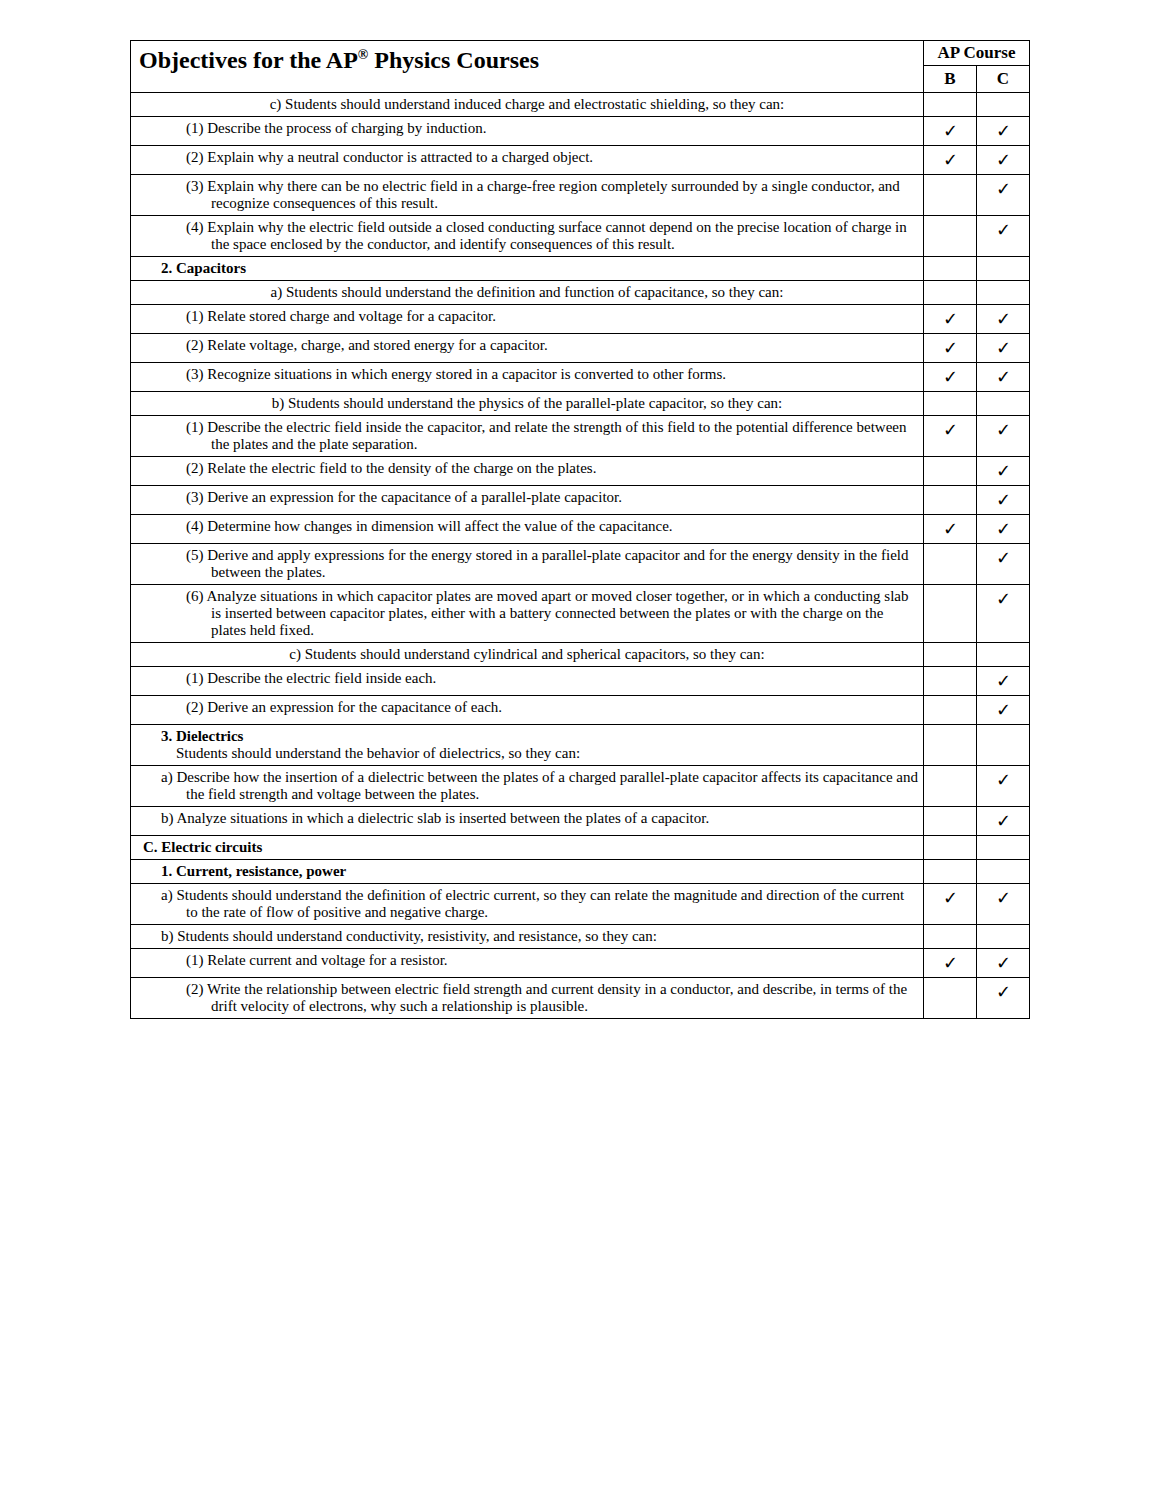| Objectives for the AP ® Physics Courses | AP Course |
| B | C |
| c) Students should understand induced charge and electrostatic shielding, so they can: | | |
| (1) Describe the process of charging by induction. | ✓ | ✓ |
| (2) Explain why a neutral conductor is attracted to a charged object. | ✓ | ✓ |
| (3) Explain why there can be no electric field in a charge-free region completely surrounded by a single conductor, and recognize consequences of this result. | | ✓ |
| (4) Explain why the electric field outside a closed conducting surface cannot depend on the precise location of charge in the space enclosed by the conductor, and identify consequences of this result. | | ✓ |
| 2. Capacitors | | |
| a) Students should understand the definition and function of capacitance, so they can: | | |
| (1) Relate stored charge and voltage for a capacitor. | ✓ | ✓ |
| (2) Relate voltage, charge, and stored energy for a capacitor. | ✓ | ✓ |
| (3) Recognize situations in which energy stored in a capacitor is converted to other forms. | ✓ | ✓ |
| b) Students should understand the physics of the parallel-plate capacitor, so they can: | | |
| (1) Describe the electric field inside the capacitor, and relate the strength of this field to the potential difference between the plates and the plate separation. | ✓ | ✓ |
| (2) Relate the electric field to the density of the charge on the plates. | | ✓ |
| (3) Derive an expression for the capacitance of a parallel-plate capacitor. | | ✓ |
| (4) Determine how changes in dimension will affect the value of the capacitance. | ✓ | ✓ |
| (5) Derive and apply expressions for the energy stored in a parallel-plate capacitor and for the energy density in the field between the plates. | | ✓ |
| (6) Analyze situations in which capacitor plates are moved apart or moved closer together, or in which a conducting slab is inserted between capacitor plates, either with a battery connected between the plates or with the charge on the plates held fixed. | | ✓ |
| c) Students should understand cylindrical and spherical capacitors, so they can: | | |
| (1) Describe the electric field inside each. | | ✓ |
| (2) Derive an expression for the capacitance of each. | | ✓ |
| 3. Dielectrics Students should understand the behavior of dielectrics, so they can: | | |
| a) Describe how the insertion of a dielectric between the plates of a charged parallel-plate capacitor affects its capacitance and the field strength and voltage between the plates. | | ✓ |
| b) Analyze situations in which a dielectric slab is inserted between the plates of a capacitor. | | ✓ |
| C. Electric circuits | | |
| 1. Current, resistance, power | | |
| a) Students should understand the definition of electric current, so they can relate the magnitude and direction of the current to the rate of flow of positive and negative charge. | ✓ | ✓ |
| b) Students should understand conductivity, resistivity, and resistance, so they can: | | |
| (1) Relate current and voltage for a resistor. | ✓ | ✓ |
| (2) Write the relationship between electric field strength and current density in a conductor, and describe, in terms of the drift velocity of electrons, why such a relationship is plausible. | | ✓ |